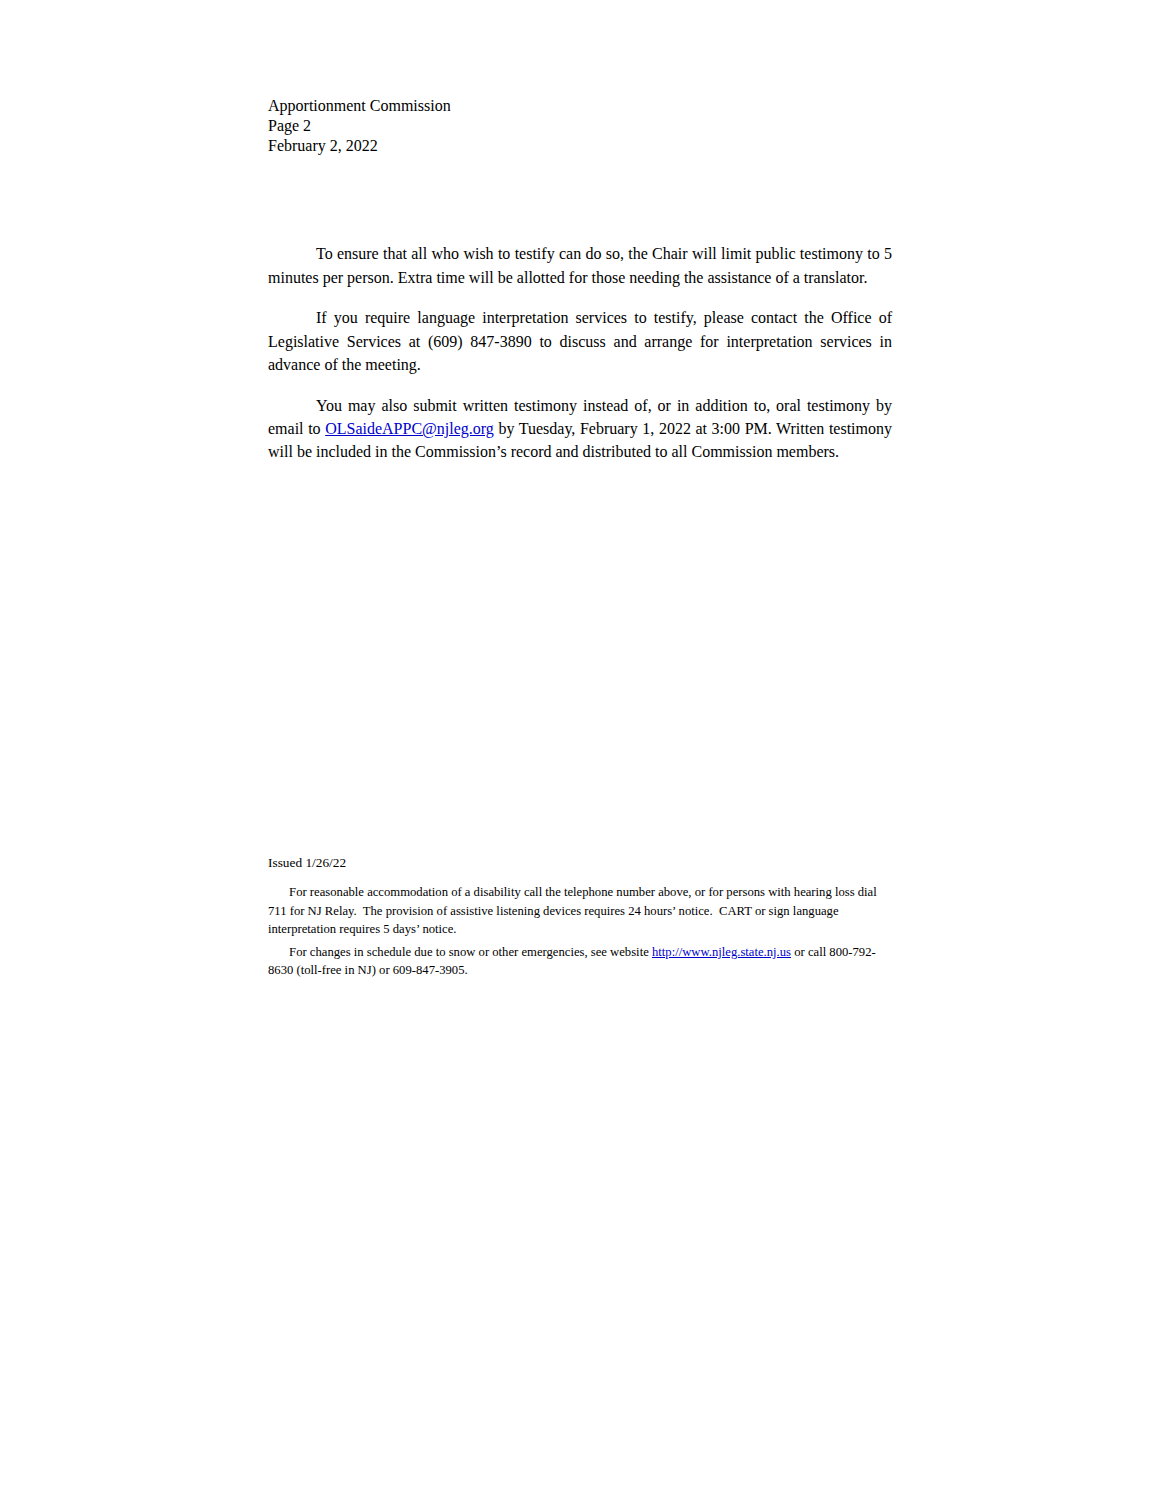Apportionment Commission
Page 2
February 2, 2022
To ensure that all who wish to testify can do so, the Chair will limit public testimony to 5 minutes per person. Extra time will be allotted for those needing the assistance of a translator.
If you require language interpretation services to testify, please contact the Office of Legislative Services at (609) 847-3890 to discuss and arrange for interpretation services in advance of the meeting.
You may also submit written testimony instead of, or in addition to, oral testimony by email to OLSaideAPPC@njleg.org by Tuesday, February 1, 2022 at 3:00 PM. Written testimony will be included in the Commission’s record and distributed to all Commission members.
Issued 1/26/22
For reasonable accommodation of a disability call the telephone number above, or for persons with hearing loss dial 711 for NJ Relay. The provision of assistive listening devices requires 24 hours’ notice. CART or sign language interpretation requires 5 days’ notice.
For changes in schedule due to snow or other emergencies, see website http://www.njleg.state.nj.us or call 800-792-8630 (toll-free in NJ) or 609-847-3905.